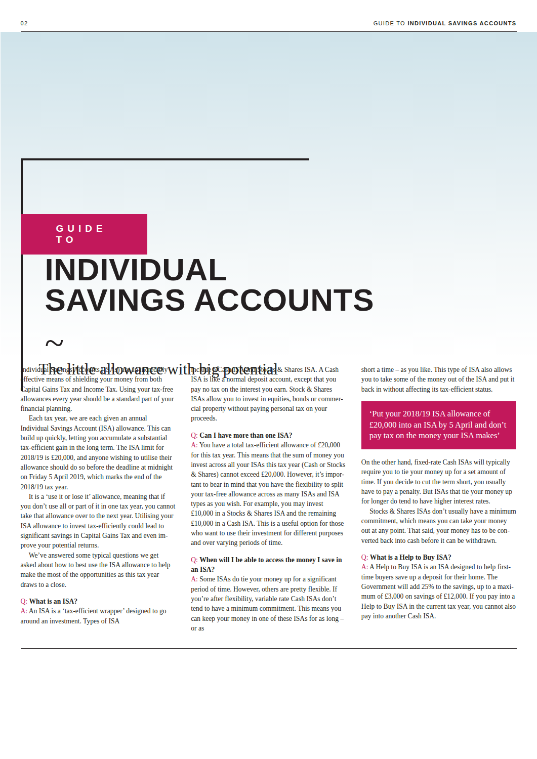02 GUIDE TO INDIVIDUAL SAVINGS ACCOUNTS
GUIDE TO
INDIVIDUAL
SAVINGS ACCOUNTS
~
The little allowance with big potential
Individual Savings Accounts (ISAs) are an incredibly effective means of shielding your money from both Capital Gains Tax and Income Tax. Using your tax-free allowances every year should be a standard part of your financial planning.
Each tax year, we are each given an annual Individual Savings Account (ISA) allowance. This can build up quickly, letting you accumulate a substantial tax-efficient gain in the long term. The ISA limit for 2018/19 is £20,000, and anyone wishing to utilise their allowance should do so before the deadline at midnight on Friday 5 April 2019, which marks the end of the 2018/19 tax year.
It is a ‘use it or lose it’ allowance, meaning that if you don’t use all or part of it in one tax year, you cannot take that allowance over to the next year. Utilising your ISA allowance to invest tax-efficiently could lead to significant savings in Capital Gains Tax and even improve your potential returns.
We’ve answered some typical questions we get asked about how to best use the ISA allowance to help make the most of the opportunities as this tax year draws to a close.
Q: What is an ISA?
A: An ISA is a ‘tax-efficient wrapper’ designed to go around an investment. Types of ISA
include a Cash ISA and Stocks & Shares ISA. A Cash ISA is like a normal deposit account, except that you pay no tax on the interest you earn. Stock & Shares ISAs allow you to invest in equities, bonds or commercial property without paying personal tax on your proceeds.
Q: Can I have more than one ISA?
A: You have a total tax-efficient allowance of £20,000 for this tax year. This means that the sum of money you invest across all your ISAs this tax year (Cash or Stocks & Shares) cannot exceed £20,000. However, it’s important to bear in mind that you have the flexibility to split your tax-free allowance across as many ISAs and ISA types as you wish. For example, you may invest £10,000 in a Stocks & Shares ISA and the remaining £10,000 in a Cash ISA. This is a useful option for those who want to use their investment for different purposes and over varying periods of time.
Q: When will I be able to access the money I save in an ISA?
A: Some ISAs do tie your money up for a significant period of time. However, others are pretty flexible. If you’re after flexibility, variable rate Cash ISAs don’t tend to have a minimum commitment. This means you can keep your money in one of these ISAs for as long – or as
short a time – as you like. This type of ISA also allows you to take some of the money out of the ISA and put it back in without affecting its tax-efficient status.
‘Put your 2018/19 ISA allowance of £20,000 into an ISA by 5 April and don’t pay tax on the money your ISA makes’
On the other hand, fixed-rate Cash ISAs will typically require you to tie your money up for a set amount of time. If you decide to cut the term short, you usually have to pay a penalty. But ISAs that tie your money up for longer do tend to have higher interest rates.
Stocks & Shares ISAs don’t usually have a minimum commitment, which means you can take your money out at any point. That said, your money has to be converted back into cash before it can be withdrawn.
Q: What is a Help to Buy ISA?
A: A Help to Buy ISA is an ISA designed to help first-time buyers save up a deposit for their home. The Government will add 25% to the savings, up to a maximum of £3,000 on savings of £12,000. If you pay into a Help to Buy ISA in the current tax year, you cannot also pay into another Cash ISA.